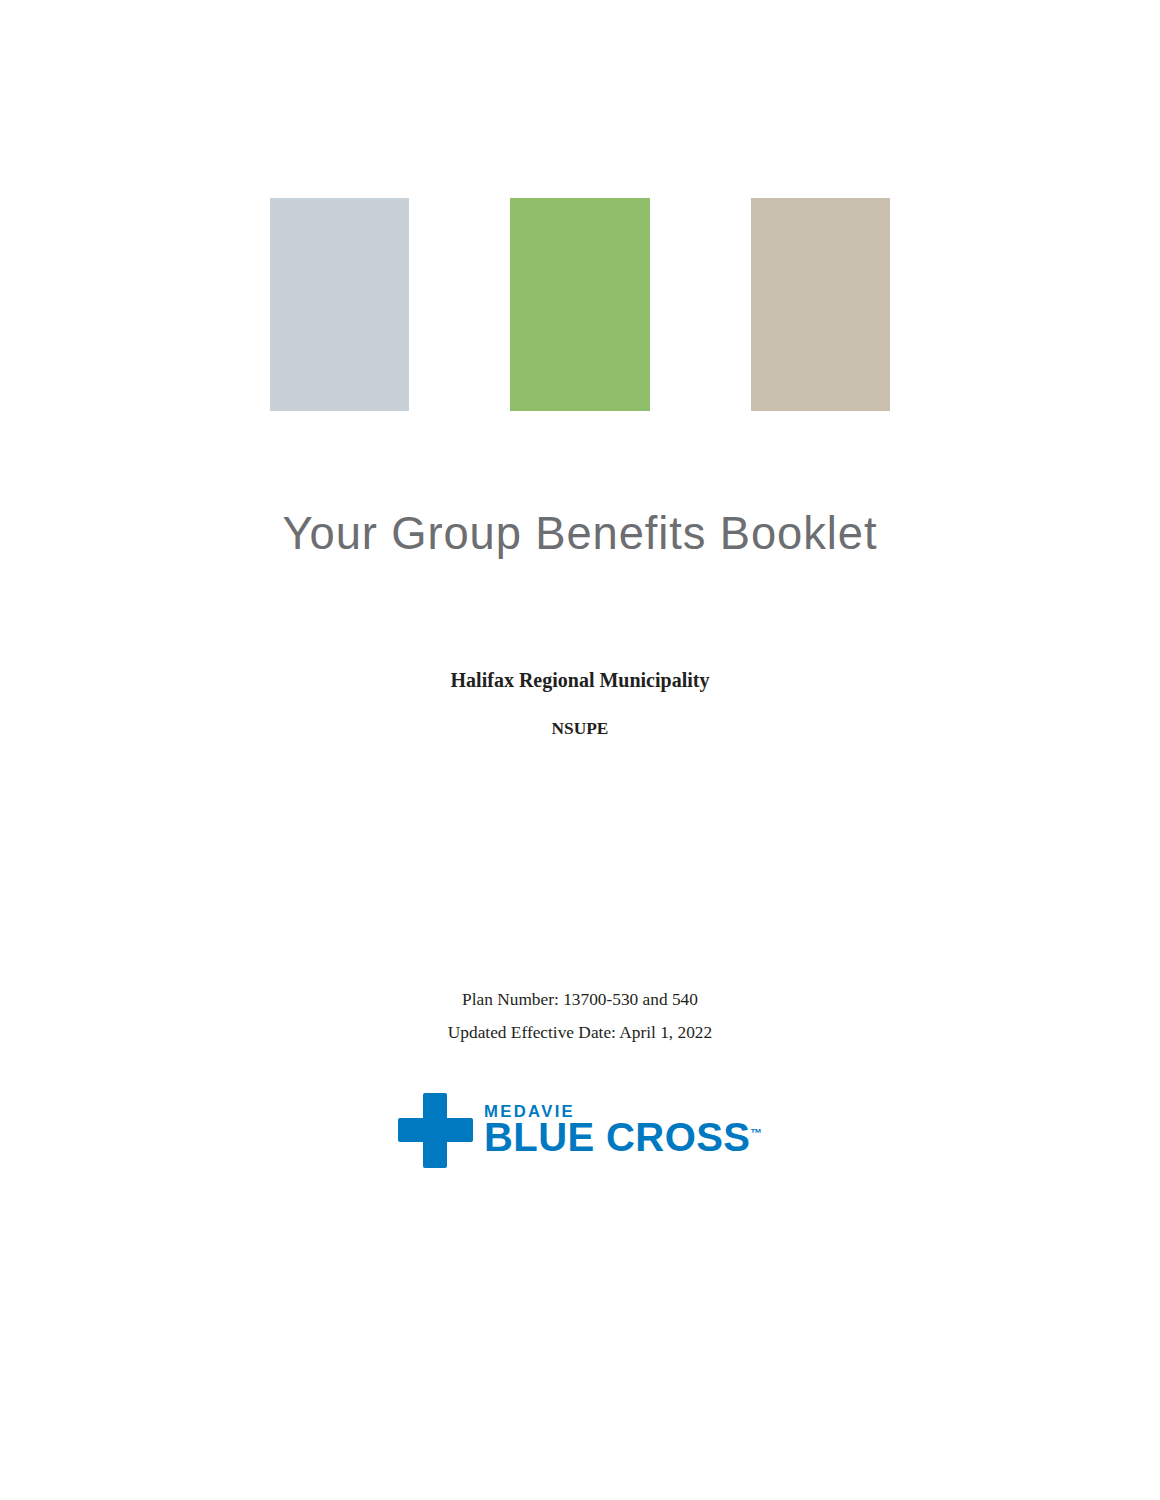Your Group Benefits Booklet
Halifax Regional Municipality
NSUPE
Plan Number: 13700-530 and 540
Updated Effective Date: April 1, 2022
MEDAVIE BLUE CROSS™